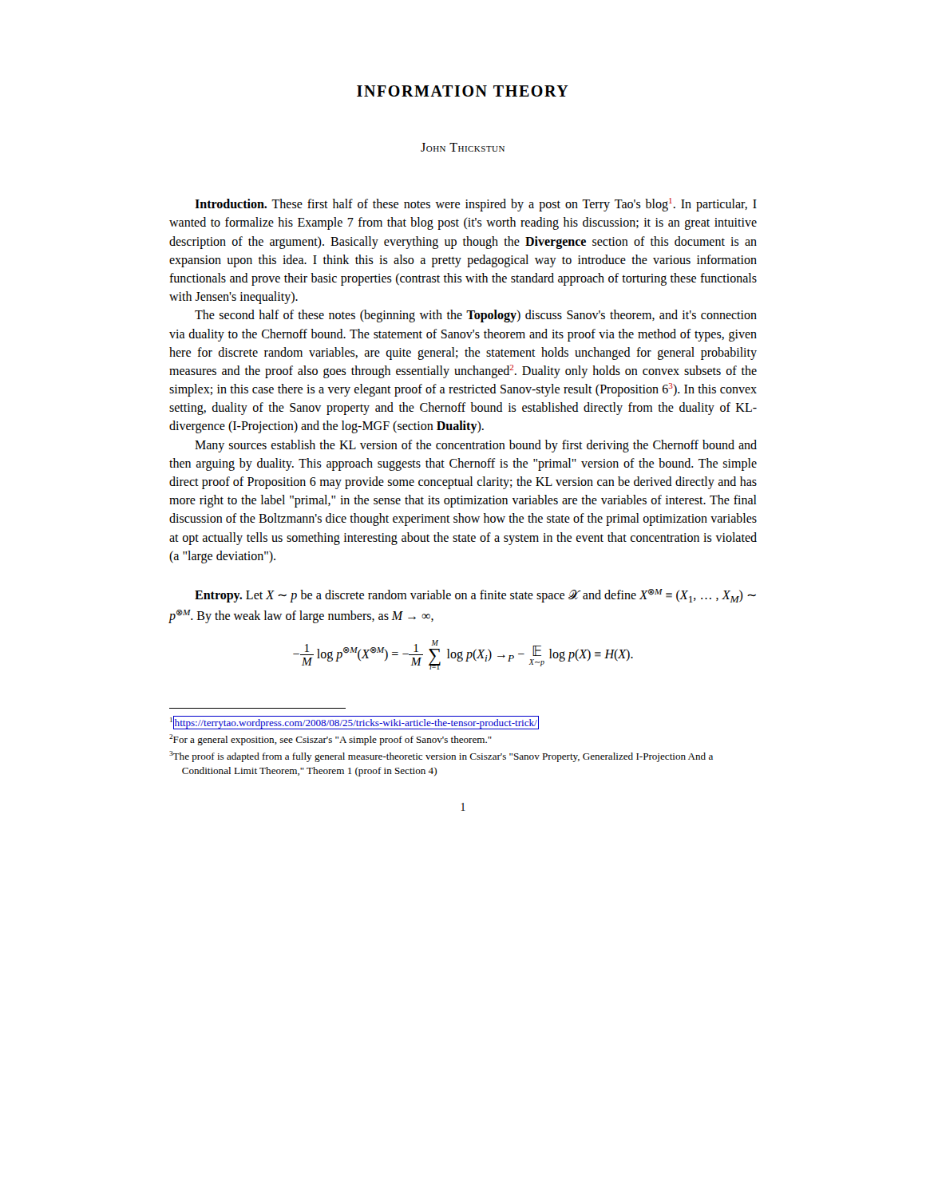INFORMATION THEORY
John Thickstun
Introduction. These first half of these notes were inspired by a post on Terry Tao's blog1. In particular, I wanted to formalize his Example 7 from that blog post (it's worth reading his discussion; it is an great intuitive description of the argument). Basically everything up though the Divergence section of this document is an expansion upon this idea. I think this is also a pretty pedagogical way to introduce the various information functionals and prove their basic properties (contrast this with the standard approach of torturing these functionals with Jensen's inequality).
The second half of these notes (beginning with the Topology) discuss Sanov's theorem, and it's connection via duality to the Chernoff bound. The statement of Sanov's theorem and its proof via the method of types, given here for discrete random variables, are quite general; the statement holds unchanged for general probability measures and the proof also goes through essentially unchanged2. Duality only holds on convex subsets of the simplex; in this case there is a very elegant proof of a restricted Sanov-style result (Proposition 63). In this convex setting, duality of the Sanov property and the Chernoff bound is established directly from the duality of KL-divergence (I-Projection) and the log-MGF (section Duality).
Many sources establish the KL version of the concentration bound by first deriving the Chernoff bound and then arguing by duality. This approach suggests that Chernoff is the "primal" version of the bound. The simple direct proof of Proposition 6 may provide some conceptual clarity; the KL version can be derived directly and has more right to the label "primal," in the sense that its optimization variables are the variables of interest. The final discussion of the Boltzmann's dice thought experiment show how the the state of the primal optimization variables at opt actually tells us something interesting about the state of a system in the event that concentration is violated (a "large deviation").
Entropy. Let X ∼ p be a discrete random variable on a finite state space 𝒳 and define X⊗M ≡ (X1, … , XM) ∼ p⊗M. By the weak law of large numbers, as M → ∞,
−1 M log p⊗M(X⊗M) = −1 M M∑i=1 log p(Xi) →P − 𝔼X∼p log p(X) ≡ H(X).
1https://terrytao.wordpress.com/2008/08/25/tricks-wiki-article-the-tensor-product-trick/
2For a general exposition, see Csiszar's "A simple proof of Sanov's theorem."
3The proof is adapted from a fully general measure-theoretic version in Csiszar's "Sanov Property, Generalized I-Projection And a Conditional Limit Theorem," Theorem 1 (proof in Section 4)
1